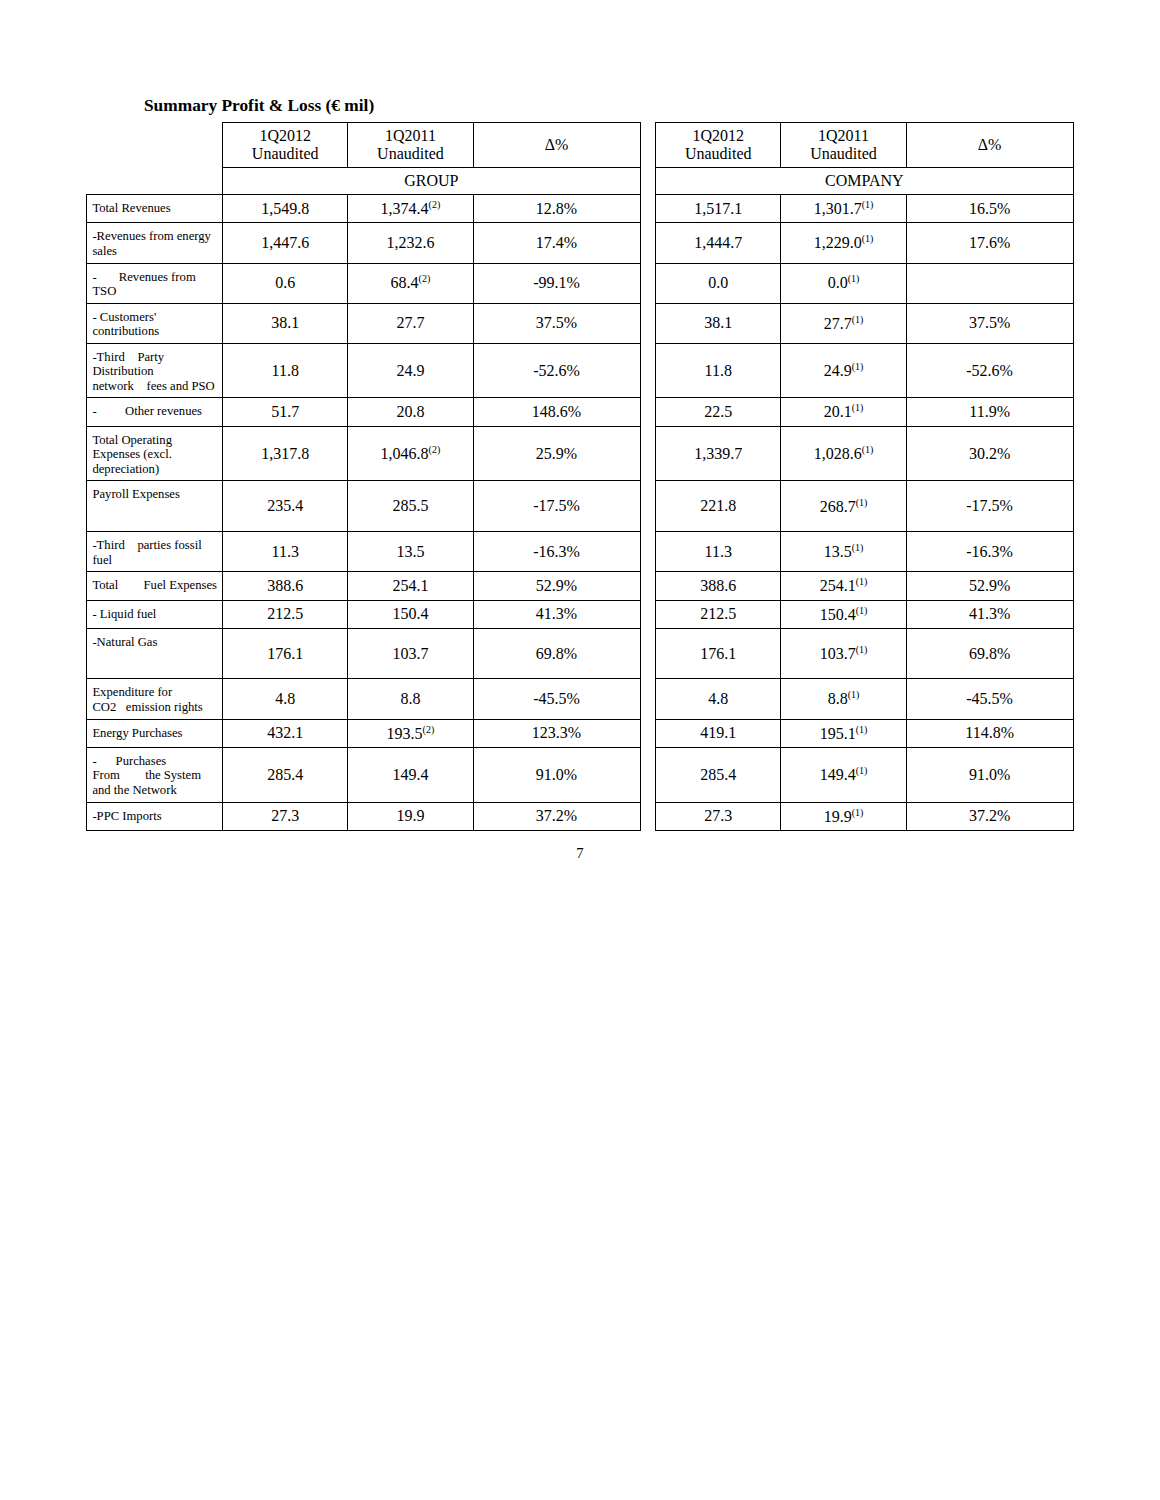Summary Profit & Loss (€ mil)
| | 1Q2012 Unaudited | 1Q2011 Unaudited | Δ% | | 1Q2012 Unaudited | 1Q2011 Unaudited | Δ% |
| | GROUP | | COMPANY |
| Total Revenues | 1,549.8 | 1,374.4 (2) | 12.8% | | 1,517.1 | 1,301.7 (1) | 16.5% |
| -Revenues from energy sales | 1,447.6 | 1,232.6 | 17.4% | | 1,444.7 | 1,229.0 (1) | 17.6% |
| - Revenues from TSO | 0.6 | 68.4 (2) | -99.1% | | 0.0 | 0.0 (1) | |
| - Customers' contributions | 38.1 | 27.7 | 37.5% | | 38.1 | 27.7 (1) | 37.5% |
| -Third Party Distribution network fees and PSO | 11.8 | 24.9 | -52.6% | | 11.8 | 24.9 (1) | -52.6% |
| - Other revenues | 51.7 | 20.8 | 148.6% | | 22.5 | 20.1 (1) | 11.9% |
| Total Operating Expenses (excl. depreciation) | 1,317.8 | 1,046.8 (2) | 25.9% | | 1,339.7 | 1,028.6 (1) | 30.2% |
| Payroll Expenses | 235.4 | 285.5 | -17.5% | | 221.8 | 268.7 (1) | -17.5% |
| -Third parties fossil fuel | 11.3 | 13.5 | -16.3% | | 11.3 | 13.5 (1) | -16.3% |
| Total Fuel Expenses | 388.6 | 254.1 | 52.9% | | 388.6 | 254.1 (1) | 52.9% |
| - Liquid fuel | 212.5 | 150.4 | 41.3% | | 212.5 | 150.4 (1) | 41.3% |
| -Natural Gas | 176.1 | 103.7 | 69.8% | | 176.1 | 103.7 (1) | 69.8% |
| Expenditure for CO2 emission rights | 4.8 | 8.8 | -45.5% | | 4.8 | 8.8 (1) | -45.5% |
| Energy Purchases | 432.1 | 193.5 (2) | 123.3% | | 419.1 | 195.1 (1) | 114.8% |
| - Purchases From the System and the Network | 285.4 | 149.4 | 91.0% | | 285.4 | 149.4 (1) | 91.0% |
| -PPC Imports | 27.3 | 19.9 | 37.2% | | 27.3 | 19.9 (1) | 37.2% |
7